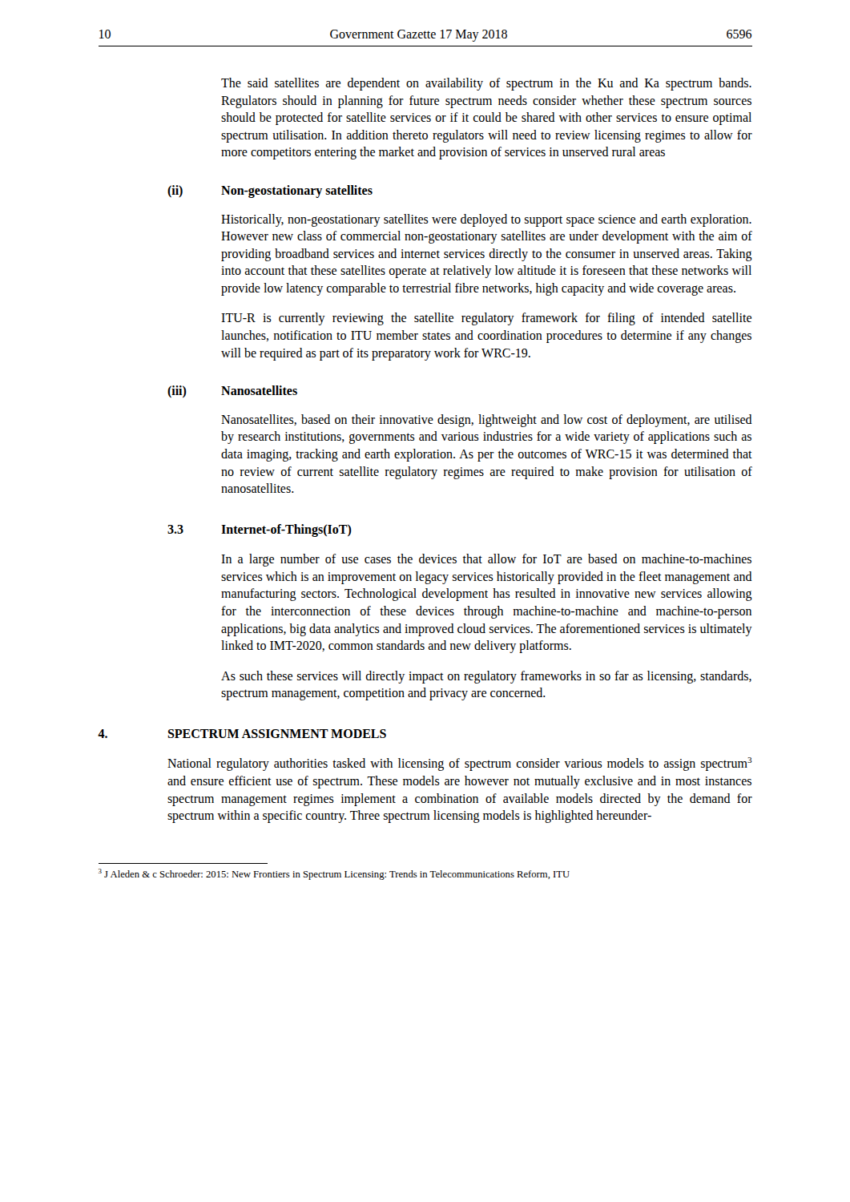10 Government Gazette 17 May 2018 6596
The said satellites are dependent on availability of spectrum in the Ku and Ka spectrum bands. Regulators should in planning for future spectrum needs consider whether these spectrum sources should be protected for satellite services or if it could be shared with other services to ensure optimal spectrum utilisation. In addition thereto regulators will need to review licensing regimes to allow for more competitors entering the market and provision of services in unserved rural areas
(ii) Non-geostationary satellites
Historically, non-geostationary satellites were deployed to support space science and earth exploration. However new class of commercial non-geostationary satellites are under development with the aim of providing broadband services and internet services directly to the consumer in unserved areas. Taking into account that these satellites operate at relatively low altitude it is foreseen that these networks will provide low latency comparable to terrestrial fibre networks, high capacity and wide coverage areas.
ITU-R is currently reviewing the satellite regulatory framework for filing of intended satellite launches, notification to ITU member states and coordination procedures to determine if any changes will be required as part of its preparatory work for WRC-19.
(iii) Nanosatellites
Nanosatellites, based on their innovative design, lightweight and low cost of deployment, are utilised by research institutions, governments and various industries for a wide variety of applications such as data imaging, tracking and earth exploration. As per the outcomes of WRC-15 it was determined that no review of current satellite regulatory regimes are required to make provision for utilisation of nanosatellites.
3.3 Internet-of-Things(IoT)
In a large number of use cases the devices that allow for IoT are based on machine-to-machines services which is an improvement on legacy services historically provided in the fleet management and manufacturing sectors. Technological development has resulted in innovative new services allowing for the interconnection of these devices through machine-to-machine and machine-to-person applications, big data analytics and improved cloud services. The aforementioned services is ultimately linked to IMT-2020, common standards and new delivery platforms.
As such these services will directly impact on regulatory frameworks in so far as licensing, standards, spectrum management, competition and privacy are concerned.
4. SPECTRUM ASSIGNMENT MODELS
National regulatory authorities tasked with licensing of spectrum consider various models to assign spectrum3 and ensure efficient use of spectrum. These models are however not mutually exclusive and in most instances spectrum management regimes implement a combination of available models directed by the demand for spectrum within a specific country. Three spectrum licensing models is highlighted hereunder-
3 J Aleden & c Schroeder: 2015: New Frontiers in Spectrum Licensing: Trends in Telecommunications Reform, ITU